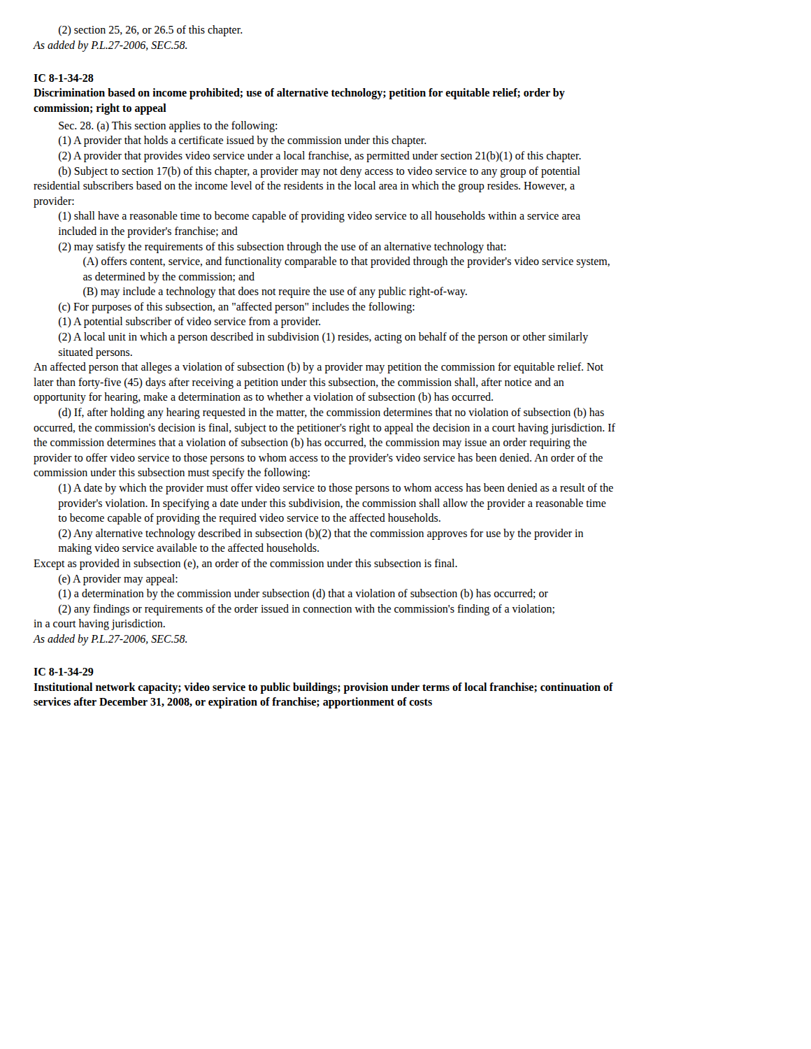(2) section 25, 26, or 26.5 of this chapter.
As added by P.L.27-2006, SEC.58.
IC 8-1-34-28
Discrimination based on income prohibited; use of alternative technology; petition for equitable relief; order by commission; right to appeal
Sec. 28. (a) This section applies to the following:
(1) A provider that holds a certificate issued by the commission under this chapter.
(2) A provider that provides video service under a local franchise, as permitted under section 21(b)(1) of this chapter.
(b) Subject to section 17(b) of this chapter, a provider may not deny access to video service to any group of potential residential subscribers based on the income level of the residents in the local area in which the group resides. However, a provider:
(1) shall have a reasonable time to become capable of providing video service to all households within a service area included in the provider's franchise; and
(2) may satisfy the requirements of this subsection through the use of an alternative technology that:
(A) offers content, service, and functionality comparable to that provided through the provider's video service system, as determined by the commission; and
(B) may include a technology that does not require the use of any public right-of-way.
(c) For purposes of this subsection, an "affected person" includes the following:
(1) A potential subscriber of video service from a provider.
(2) A local unit in which a person described in subdivision (1) resides, acting on behalf of the person or other similarly situated persons.
An affected person that alleges a violation of subsection (b) by a provider may petition the commission for equitable relief. Not later than forty-five (45) days after receiving a petition under this subsection, the commission shall, after notice and an opportunity for hearing, make a determination as to whether a violation of subsection (b) has occurred.
(d) If, after holding any hearing requested in the matter, the commission determines that no violation of subsection (b) has occurred, the commission's decision is final, subject to the petitioner's right to appeal the decision in a court having jurisdiction. If the commission determines that a violation of subsection (b) has occurred, the commission may issue an order requiring the provider to offer video service to those persons to whom access to the provider's video service has been denied. An order of the commission under this subsection must specify the following:
(1) A date by which the provider must offer video service to those persons to whom access has been denied as a result of the provider's violation. In specifying a date under this subdivision, the commission shall allow the provider a reasonable time to become capable of providing the required video service to the affected households.
(2) Any alternative technology described in subsection (b)(2) that the commission approves for use by the provider in making video service available to the affected households.
Except as provided in subsection (e), an order of the commission under this subsection is final.
(e) A provider may appeal:
(1) a determination by the commission under subsection (d) that a violation of subsection (b) has occurred; or
(2) any findings or requirements of the order issued in connection with the commission's finding of a violation;
in a court having jurisdiction.
As added by P.L.27-2006, SEC.58.
IC 8-1-34-29
Institutional network capacity; video service to public buildings; provision under terms of local franchise; continuation of services after December 31, 2008, or expiration of franchise; apportionment of costs